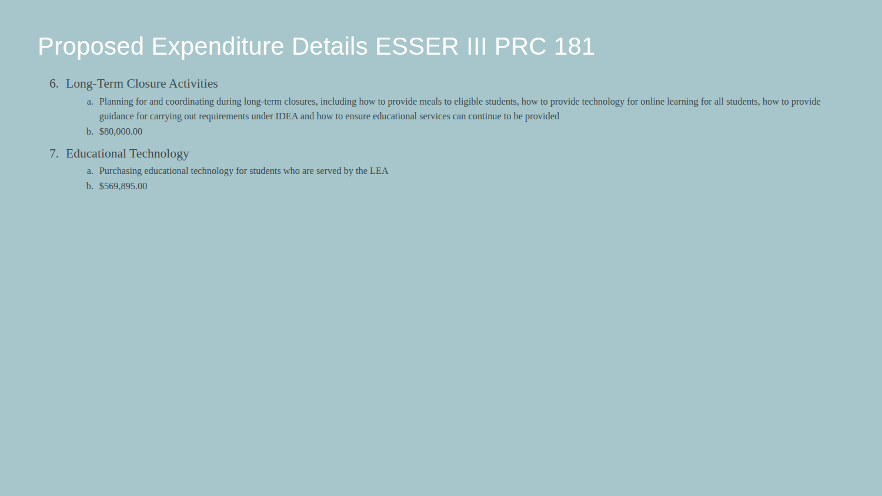Proposed Expenditure Details ESSER III PRC 181
Long-Term Closure Activities
Planning for and coordinating during long-term closures, including how to provide meals to eligible students, how to provide technology for online learning for all students, how to provide guidance for carrying out requirements under IDEA and how to ensure educational services can continue to be provided
$80,000.00
Educational Technology
Purchasing educational technology for students who are served by the LEA
$569,895.00